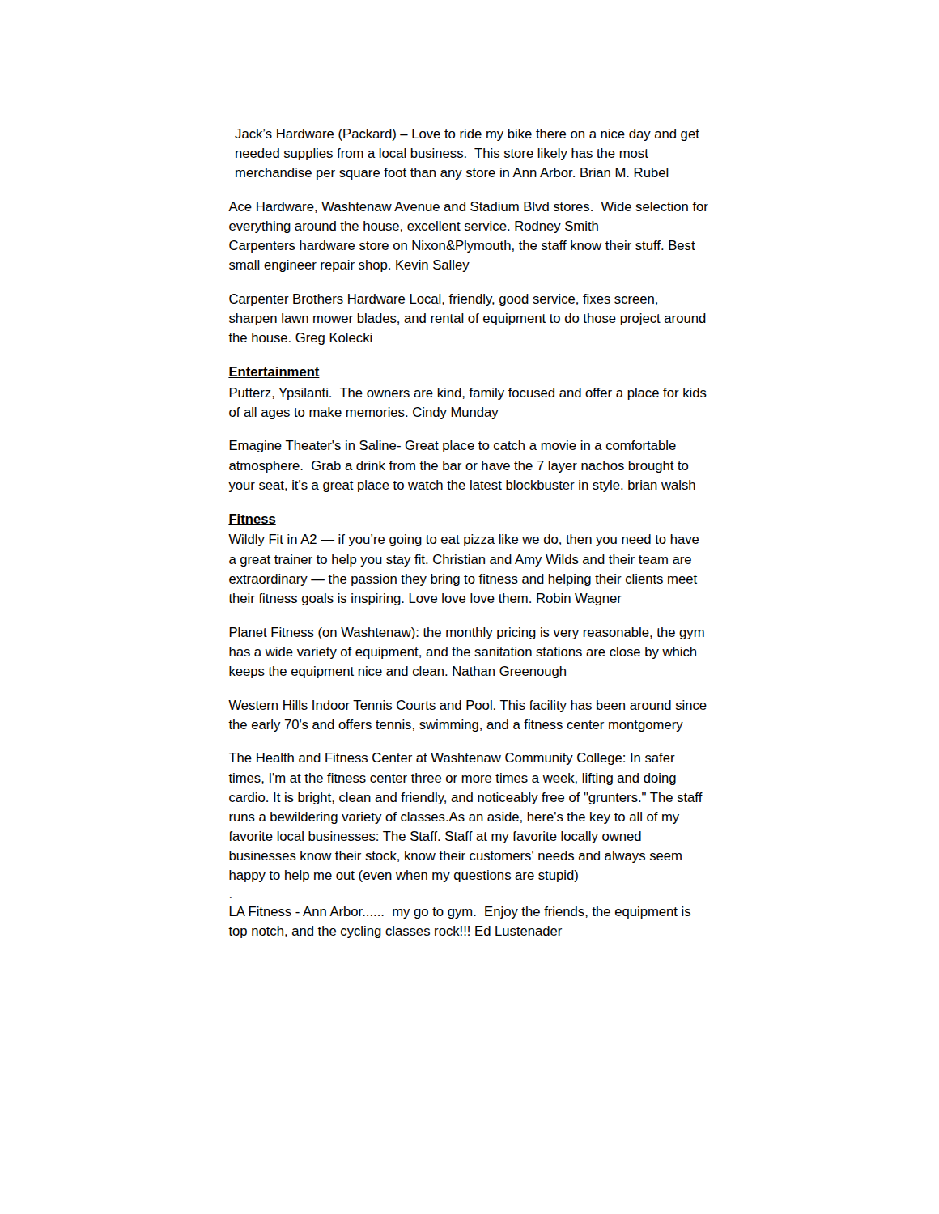Jack’s Hardware (Packard) – Love to ride my bike there on a nice day and get needed supplies from a local business. This store likely has the most merchandise per square foot than any store in Ann Arbor. Brian M. Rubel
Ace Hardware, Washtenaw Avenue and Stadium Blvd stores. Wide selection for everything around the house, excellent service. Rodney Smith
Carpenters hardware store on Nixon&Plymouth, the staff know their stuff. Best small engineer repair shop. Kevin Salley
Carpenter Brothers Hardware Local, friendly, good service, fixes screen, sharpen lawn mower blades, and rental of equipment to do those project around the house. Greg Kolecki
Entertainment
Putterz, Ypsilanti. The owners are kind, family focused and offer a place for kids of all ages to make memories. Cindy Munday
Emagine Theater's in Saline- Great place to catch a movie in a comfortable atmosphere. Grab a drink from the bar or have the 7 layer nachos brought to your seat, it's a great place to watch the latest blockbuster in style. brian walsh
Fitness
Wildly Fit in A2 — if you’re going to eat pizza like we do, then you need to have a great trainer to help you stay fit. Christian and Amy Wilds and their team are extraordinary — the passion they bring to fitness and helping their clients meet their fitness goals is inspiring. Love love love them. Robin Wagner
Planet Fitness (on Washtenaw): the monthly pricing is very reasonable, the gym has a wide variety of equipment, and the sanitation stations are close by which keeps the equipment nice and clean. Nathan Greenough
Western Hills Indoor Tennis Courts and Pool. This facility has been around since the early 70's and offers tennis, swimming, and a fitness center montgomery
The Health and Fitness Center at Washtenaw Community College: In safer times, I'm at the fitness center three or more times a week, lifting and doing cardio. It is bright, clean and friendly, and noticeably free of "grunters." The staff runs a bewildering variety of classes.As an aside, here's the key to all of my favorite local businesses: The Staff. Staff at my favorite locally owned businesses know their stock, know their customers' needs and always seem happy to help me out (even when my questions are stupid)
.
LA Fitness - Ann Arbor...... my go to gym. Enjoy the friends, the equipment is top notch, and the cycling classes rock!!! Ed Lustenader